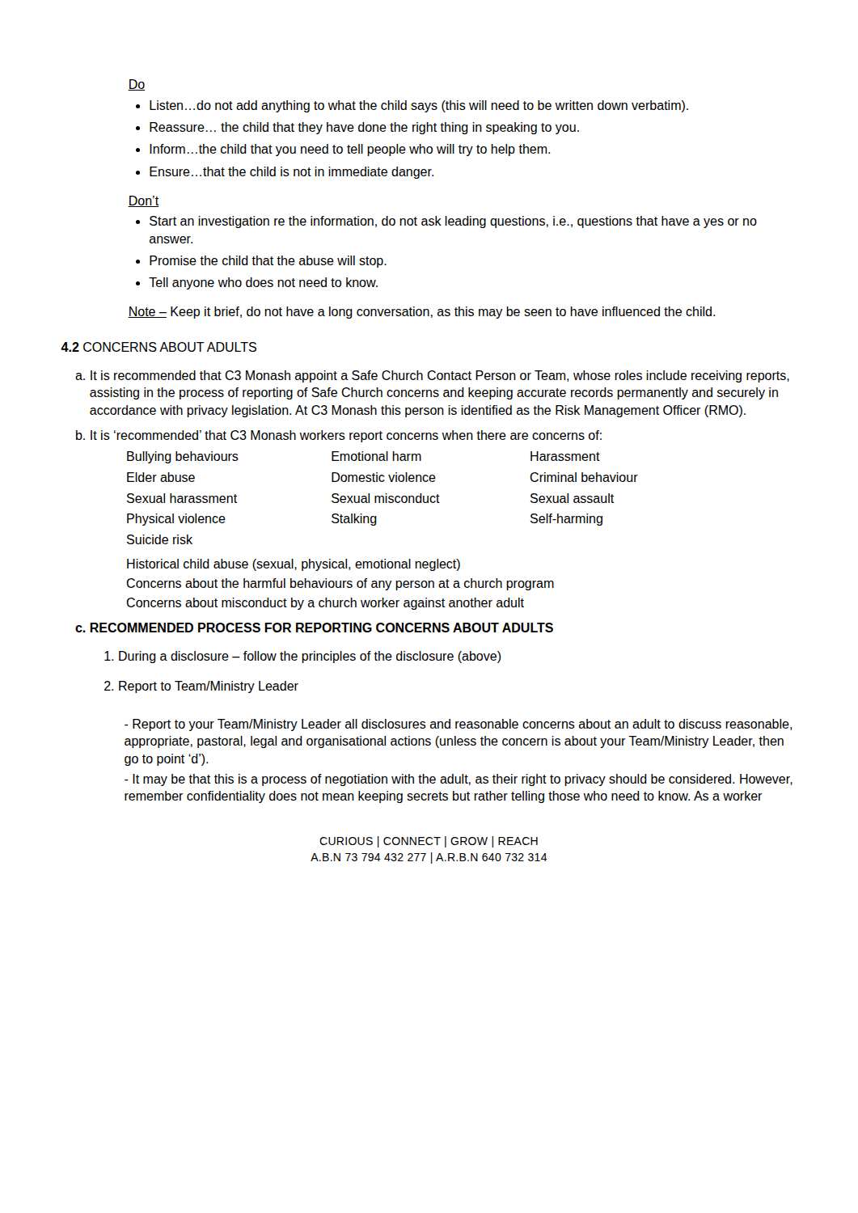Do
Listen…do not add anything to what the child says (this will need to be written down verbatim).
Reassure… the child that they have done the right thing in speaking to you.
Inform…the child that you need to tell people who will try to help them.
Ensure…that the child is not in immediate danger.
Don’t
Start an investigation re the information, do not ask leading questions, i.e., questions that have a yes or no answer.
Promise the child that the abuse will stop.
Tell anyone who does not need to know.
Note – Keep it brief, do not have a long conversation, as this may be seen to have influenced the child.
4.2 CONCERNS ABOUT ADULTS
It is recommended that C3 Monash appoint a Safe Church Contact Person or Team, whose roles include receiving reports, assisting in the process of reporting of Safe Church concerns and keeping accurate records permanently and securely in accordance with privacy legislation. At C3 Monash this person is identified as the Risk Management Officer (RMO).
It is ‘recommended’ that C3 Monash workers report concerns when there are concerns of:
| Bullying behaviours | Emotional harm | Harassment |
| Elder abuse | Domestic violence | Criminal behaviour |
| Sexual harassment | Sexual misconduct | Sexual assault |
| Physical violence | Stalking | Self-harming |
| Suicide risk | | |
Historical child abuse (sexual, physical, emotional neglect)
Concerns about the harmful behaviours of any person at a church program
Concerns about misconduct by a church worker against another adult
RECOMMENDED PROCESS FOR REPORTING CONCERNS ABOUT ADULTS
During a disclosure – follow the principles of the disclosure (above)
Report to Team/Ministry Leader
- Report to your Team/Ministry Leader all disclosures and reasonable concerns about an adult to discuss reasonable, appropriate, pastoral, legal and organisational actions (unless the concern is about your Team/Ministry Leader, then go to point ‘d’).
- It may be that this is a process of negotiation with the adult, as their right to privacy should be considered. However, remember confidentiality does not mean keeping secrets but rather telling those who need to know. As a worker
CURIOUS | CONNECT | GROW | REACH
A.B.N 73 794 432 277 | A.R.B.N 640 732 314